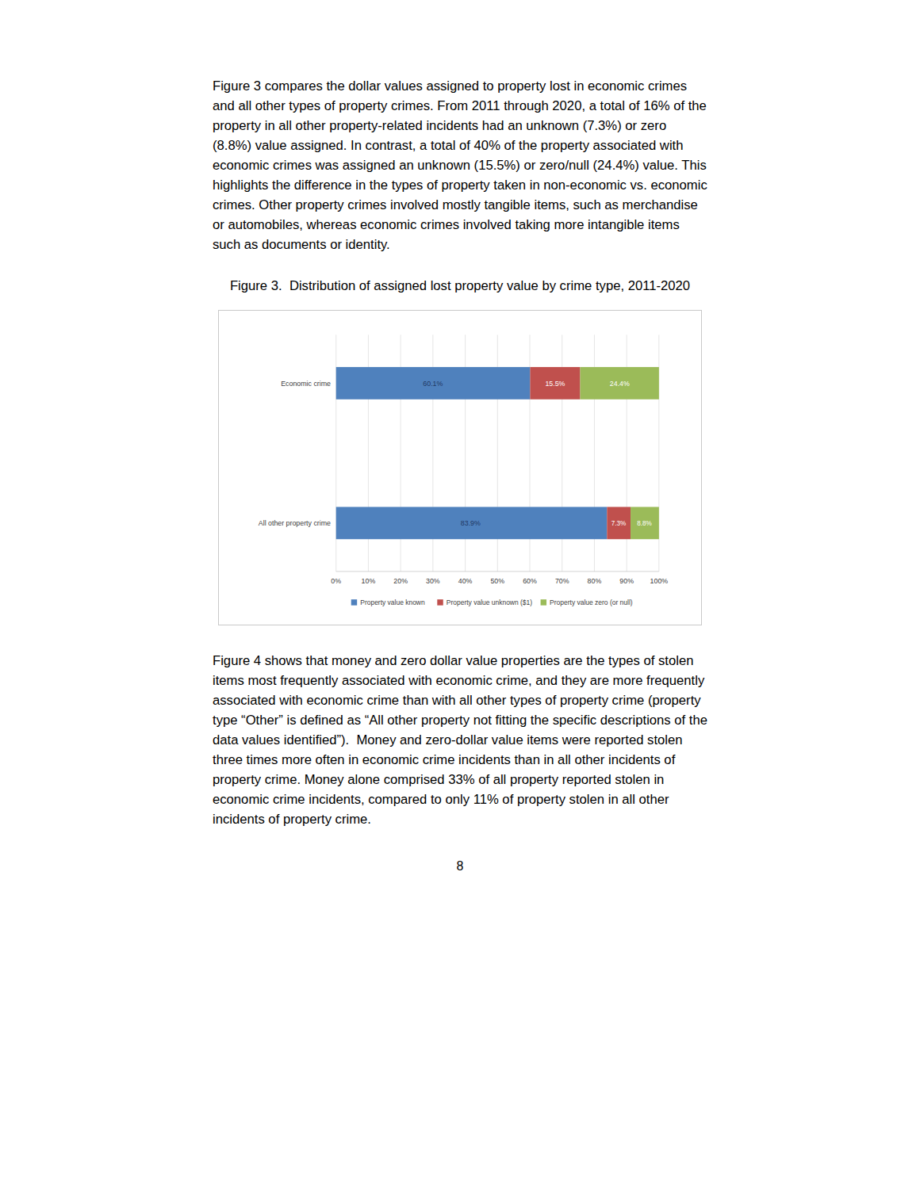Figure 3 compares the dollar values assigned to property lost in economic crimes and all other types of property crimes. From 2011 through 2020, a total of 16% of the property in all other property-related incidents had an unknown (7.3%) or zero (8.8%) value assigned. In contrast, a total of 40% of the property associated with economic crimes was assigned an unknown (15.5%) or zero/null (24.4%) value. This highlights the difference in the types of property taken in non-economic vs. economic crimes. Other property crimes involved mostly tangible items, such as merchandise or automobiles, whereas economic crimes involved taking more intangible items such as documents or identity.
Figure 3. Distribution of assigned lost property value by crime type, 2011-2020
60.1% 15.5% 24.4% 83.9% 7.3% 8.8% Economic crime All other property crime 0% 10% 20% 30% 40% 50% 60% 70% 80% 90% 100% Property value known Property value unknown ($1) Property value zero (or null)
Figure 4 shows that money and zero dollar value properties are the types of stolen items most frequently associated with economic crime, and they are more frequently associated with economic crime than with all other types of property crime (property type “Other” is defined as “All other property not fitting the specific descriptions of the data values identified”). Money and zero-dollar value items were reported stolen three times more often in economic crime incidents than in all other incidents of property crime. Money alone comprised 33% of all property reported stolen in economic crime incidents, compared to only 11% of property stolen in all other incidents of property crime.
8